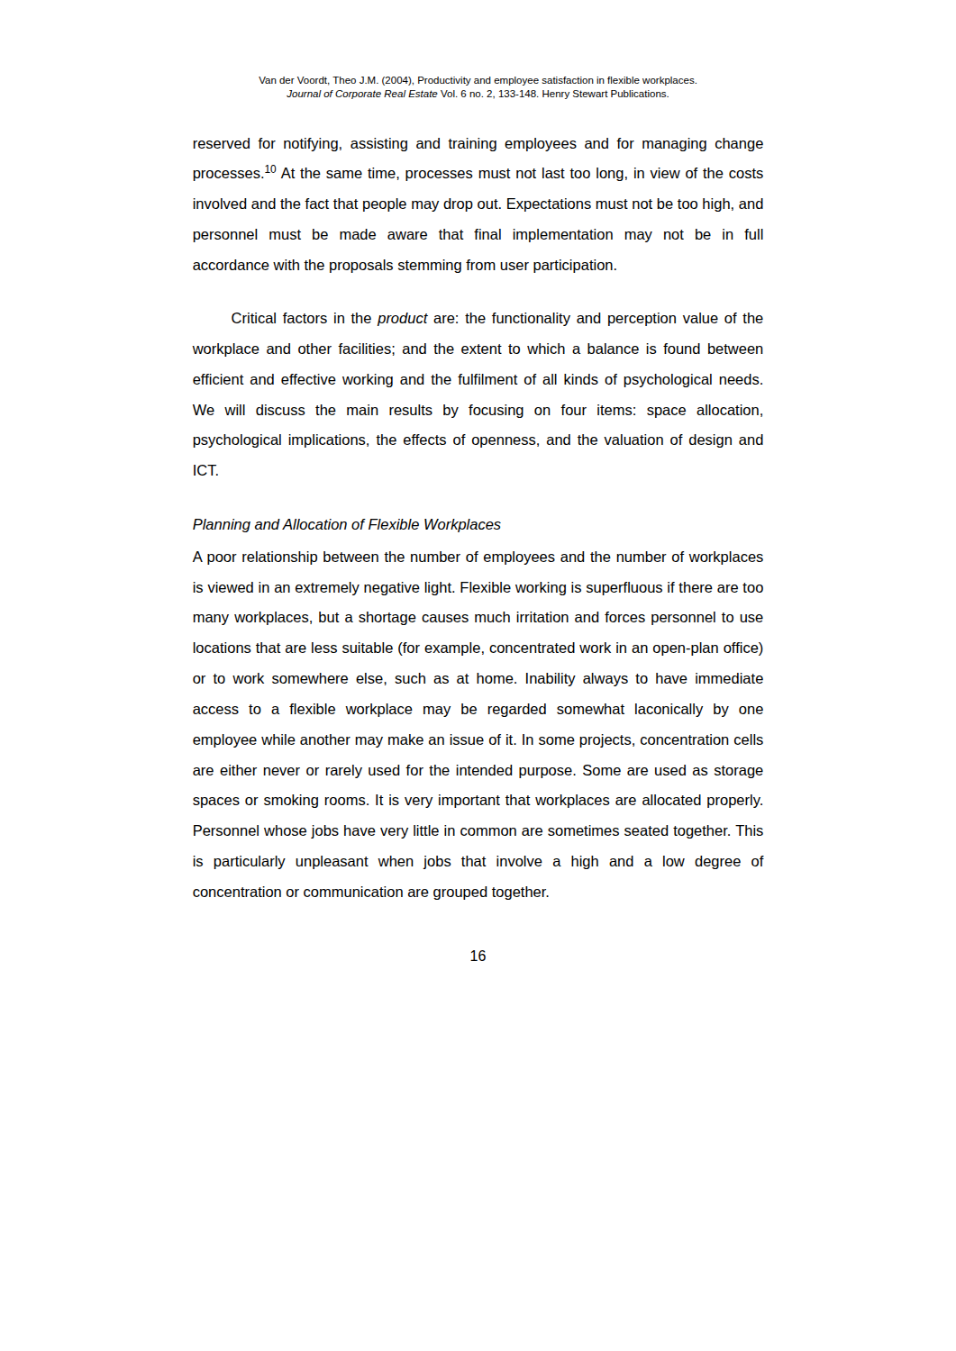Van der Voordt, Theo J.M. (2004), Productivity and employee satisfaction in flexible workplaces. Journal of Corporate Real Estate Vol. 6 no. 2, 133-148. Henry Stewart Publications.
reserved for notifying, assisting and training employees and for managing change processes.10 At the same time, processes must not last too long, in view of the costs involved and the fact that people may drop out. Expectations must not be too high, and personnel must be made aware that final implementation may not be in full accordance with the proposals stemming from user participation.
Critical factors in the product are: the functionality and perception value of the workplace and other facilities; and the extent to which a balance is found between efficient and effective working and the fulfilment of all kinds of psychological needs. We will discuss the main results by focusing on four items: space allocation, psychological implications, the effects of openness, and the valuation of design and ICT.
Planning and Allocation of Flexible Workplaces
A poor relationship between the number of employees and the number of workplaces is viewed in an extremely negative light. Flexible working is superfluous if there are too many workplaces, but a shortage causes much irritation and forces personnel to use locations that are less suitable (for example, concentrated work in an open-plan office) or to work somewhere else, such as at home. Inability always to have immediate access to a flexible workplace may be regarded somewhat laconically by one employee while another may make an issue of it. In some projects, concentration cells are either never or rarely used for the intended purpose. Some are used as storage spaces or smoking rooms. It is very important that workplaces are allocated properly. Personnel whose jobs have very little in common are sometimes seated together. This is particularly unpleasant when jobs that involve a high and a low degree of concentration or communication are grouped together.
16